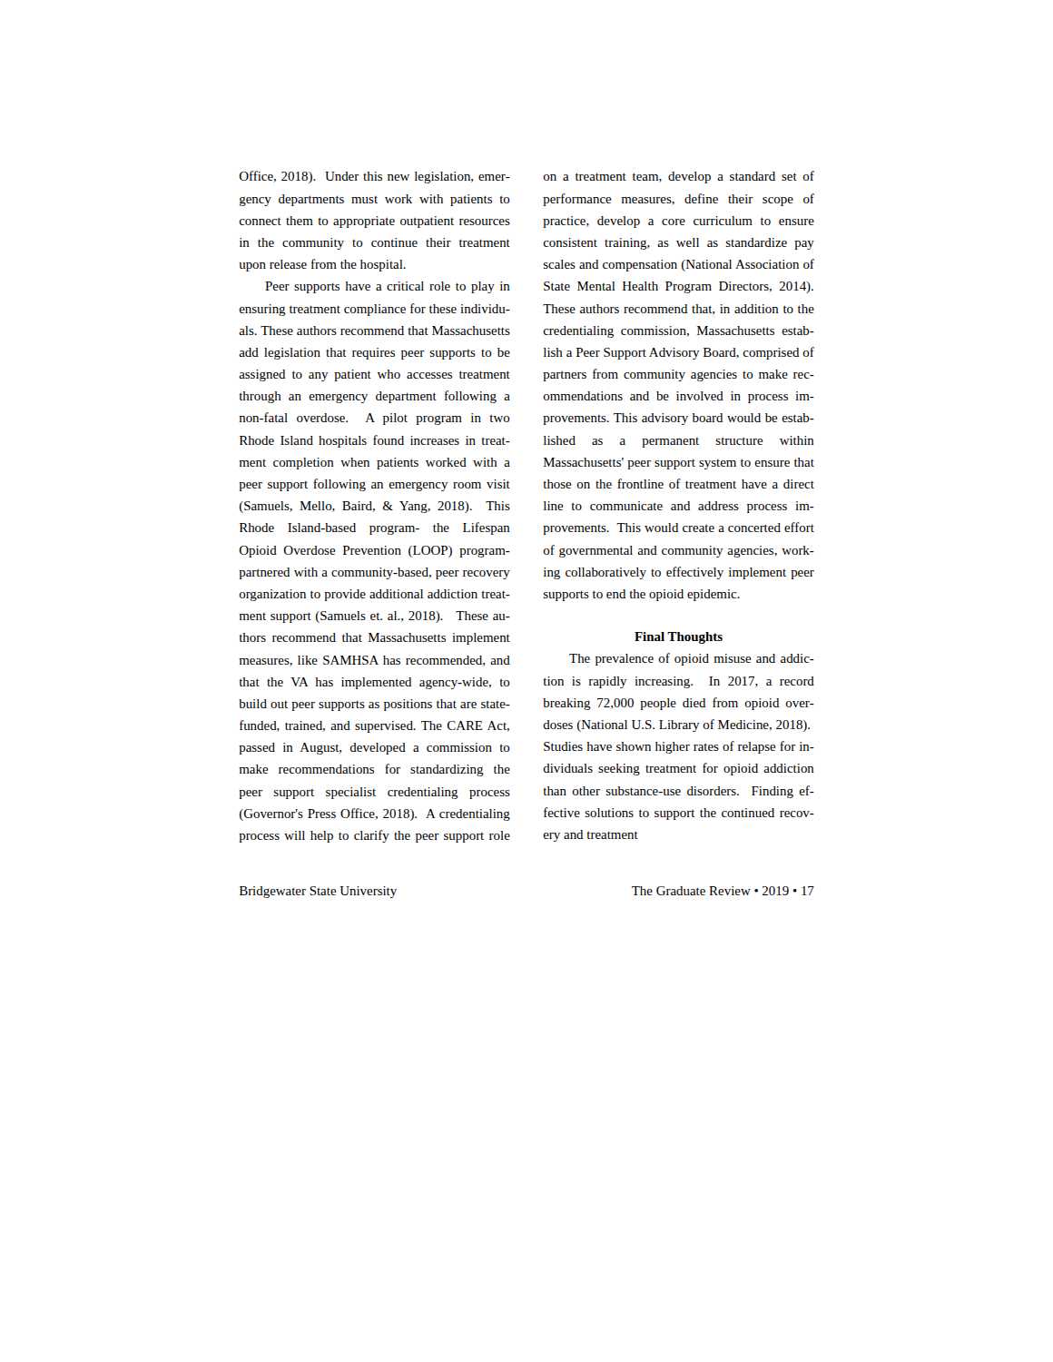Office, 2018). Under this new legislation, emergency departments must work with patients to connect them to appropriate outpatient resources in the community to continue their treatment upon release from the hospital.
Peer supports have a critical role to play in ensuring treatment compliance for these individuals. These authors recommend that Massachusetts add legislation that requires peer supports to be assigned to any patient who accesses treatment through an emergency department following a non-fatal overdose. A pilot program in two Rhode Island hospitals found increases in treatment completion when patients worked with a peer support following an emergency room visit (Samuels, Mello, Baird, & Yang, 2018). This Rhode Island-based program- the Lifespan Opioid Overdose Prevention (LOOP) program- partnered with a community-based, peer recovery organization to provide additional addiction treatment support (Samuels et. al., 2018). These authors recommend that Massachusetts implement measures, like SAMHSA has recommended, and that the VA has implemented agency-wide, to build out peer supports as positions that are state-funded, trained, and supervised. The CARE Act, passed in August, developed a commission to make recommendations for standardizing the peer support specialist credentialing process (Governor's Press Office, 2018). A credentialing process will help to clarify the peer support role on a treatment team, develop a standard set of performance measures, define their scope of practice, develop a core curriculum to ensure consistent training, as well as standardize pay scales and compensation (National Association of State Mental Health Program Directors, 2014). These authors recommend that, in addition to the credentialing commission, Massachusetts establish a Peer Support Advisory Board, comprised of partners from community agencies to make recommendations and be involved in process improvements. This advisory board would be established as a permanent structure within Massachusetts' peer support system to ensure that those on the frontline of treatment have a direct line to communicate and address process improvements. This would create a concerted effort of governmental and community agencies, working collaboratively to effectively implement peer supports to end the opioid epidemic.
Final Thoughts
The prevalence of opioid misuse and addiction is rapidly increasing. In 2017, a record breaking 72,000 people died from opioid overdoses (National U.S. Library of Medicine, 2018). Studies have shown higher rates of relapse for individuals seeking treatment for opioid addiction than other substance-use disorders. Finding effective solutions to support the continued recovery and treatment
Bridgewater State University
The Graduate Review • 2019 • 17